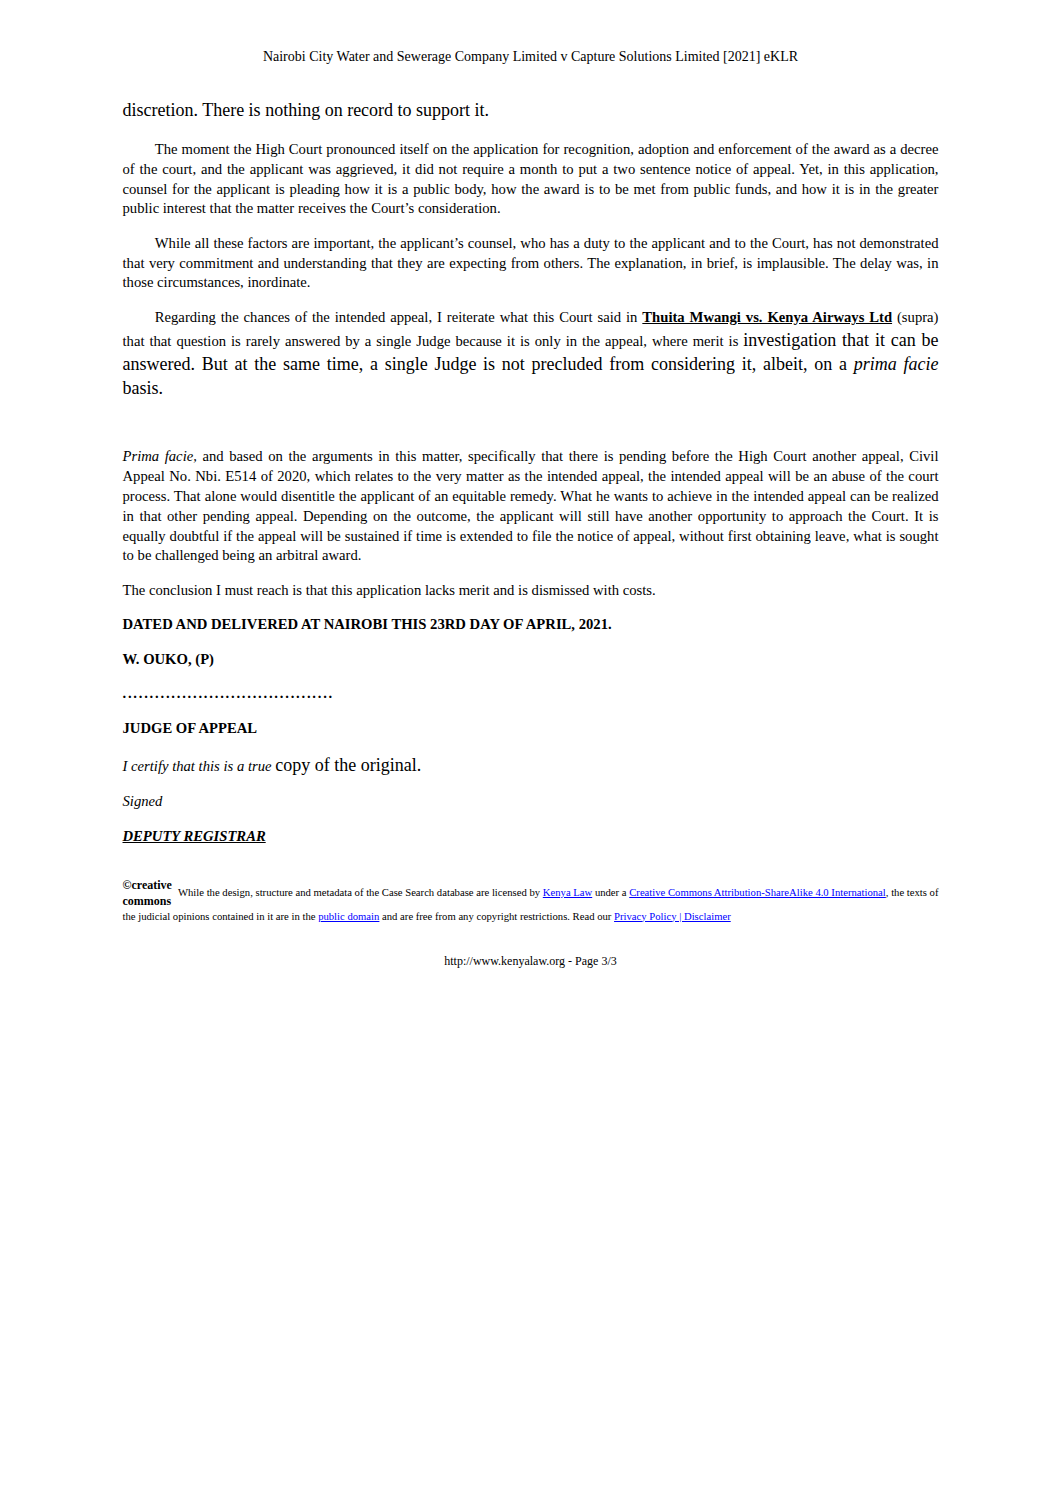Nairobi City Water and Sewerage Company Limited v Capture Solutions Limited [2021] eKLR
discretion. There is nothing on record to support it.
The moment the High Court pronounced itself on the application for recognition, adoption and enforcement of the award as a decree of the court, and the applicant was aggrieved, it did not require a month to put a two sentence notice of appeal. Yet, in this application, counsel for the applicant is pleading how it is a public body, how the award is to be met from public funds, and how it is in the greater public interest that the matter receives the Court’s consideration.
While all these factors are important, the applicant’s counsel, who has a duty to the applicant and to the Court, has not demonstrated that very commitment and understanding that they are expecting from others. The explanation, in brief, is implausible. The delay was, in those circumstances, inordinate.
Regarding the chances of the intended appeal, I reiterate what this Court said in Thuita Mwangi vs. Kenya Airways Ltd (supra) that that question is rarely answered by a single Judge because it is only in the appeal, where merit is investigation that it can be answered. But at the same time, a single Judge is not precluded from considering it, albeit, on a prima facie basis.
Prima facie, and based on the arguments in this matter, specifically that there is pending before the High Court another appeal, Civil Appeal No. Nbi. E514 of 2020, which relates to the very matter as the intended appeal, the intended appeal will be an abuse of the court process. That alone would disentitle the applicant of an equitable remedy. What he wants to achieve in the intended appeal can be realized in that other pending appeal. Depending on the outcome, the applicant will still have another opportunity to approach the Court. It is equally doubtful if the appeal will be sustained if time is extended to file the notice of appeal, without first obtaining leave, what is sought to be challenged being an arbitral award.
The conclusion I must reach is that this application lacks merit and is dismissed with costs.
DATED AND DELIVERED AT NAIROBI THIS 23RD DAY OF APRIL, 2021.
W. OUKO, (P)
.......................................
JUDGE OF APPEAL
I certify that this is a true copy of the original.
Signed
DEPUTY REGISTRAR
©creative
commons While the design, structure and metadata of the Case Search database are licensed by Kenya Law under a Creative Commons Attribution-ShareAlike 4.0 International, the texts of the judicial opinions contained in it are in the public domain and are free from any copyright restrictions. Read our Privacy Policy | Disclaimer
http://www.kenyalaw.org - Page 3/3